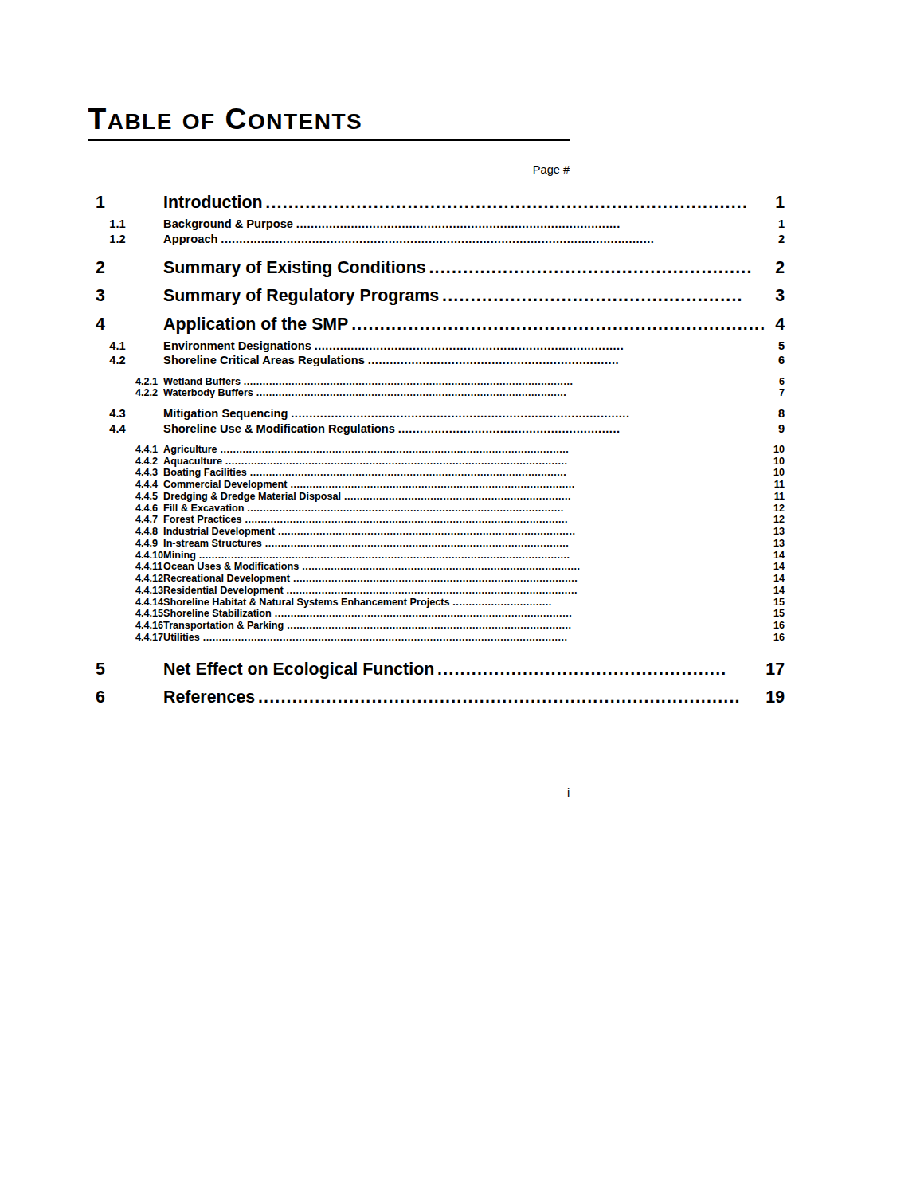TABLE OF CONTENTS
Page #
| 1 | Introduction ..................................................................................... | 1 |
| 1.1 | Background & Purpose ......................................................................................... | 1 |
| 1.2 | Approach ....................................................................................................................... | 2 |
| 2 | Summary of Existing Conditions ......................................................... | 2 |
| 3 | Summary of Regulatory Programs ..................................................... | 3 |
| 4 | Application of the SMP ......................................................................... | 4 |
| 4.1 | Environment Designations ..................................................................................... | 5 |
| 4.2 | Shoreline Critical Areas Regulations ..................................................................... | 6 |
| 4.2.1 | Wetland Buffers ....................................................................................................... | 6 |
| 4.2.2 | Waterbody Buffers ................................................................................................. | 7 |
| 4.3 | Mitigation Sequencing ............................................................................................. | 8 |
| 4.4 | Shoreline Use & Modification Regulations ............................................................. | 9 |
| 4.4.1 | Agriculture ............................................................................................................. | 10 |
| 4.4.2 | Aquaculture ........................................................................................................... | 10 |
| 4.4.3 | Boating Facilities ................................................................................................... | 10 |
| 4.4.4 | Commercial Development ......................................................................................... | 11 |
| 4.4.5 | Dredging & Dredge Material Disposal ....................................................................... | 11 |
| 4.4.6 | Fill & Excavation ................................................................................................... | 12 |
| 4.4.7 | Forest Practices ..................................................................................................... | 12 |
| 4.4.8 | Industrial Development ............................................................................................. | 13 |
| 4.4.9 | In-stream Structures ............................................................................................... | 13 |
| 4.4.10 | Mining .................................................................................................................... | 14 |
| 4.4.11 | Ocean Uses & Modifications ....................................................................................... | 14 |
| 4.4.12 | Recreational Development ......................................................................................... | 14 |
| 4.4.13 | Residential Development ........................................................................................... | 14 |
| 4.4.14 | Shoreline Habitat & Natural Systems Enhancement Projects ............................... | 15 |
| 4.4.15 | Shoreline Stabilization ............................................................................................. | 15 |
| 4.4.16 | Transportation & Parking ......................................................................................... | 16 |
| 4.4.17 | Utilities .................................................................................................................. | 16 |
| 5 | Net Effect on Ecological Function ................................................... | 17 |
| 6 | References ..................................................................................... | 19 |
i